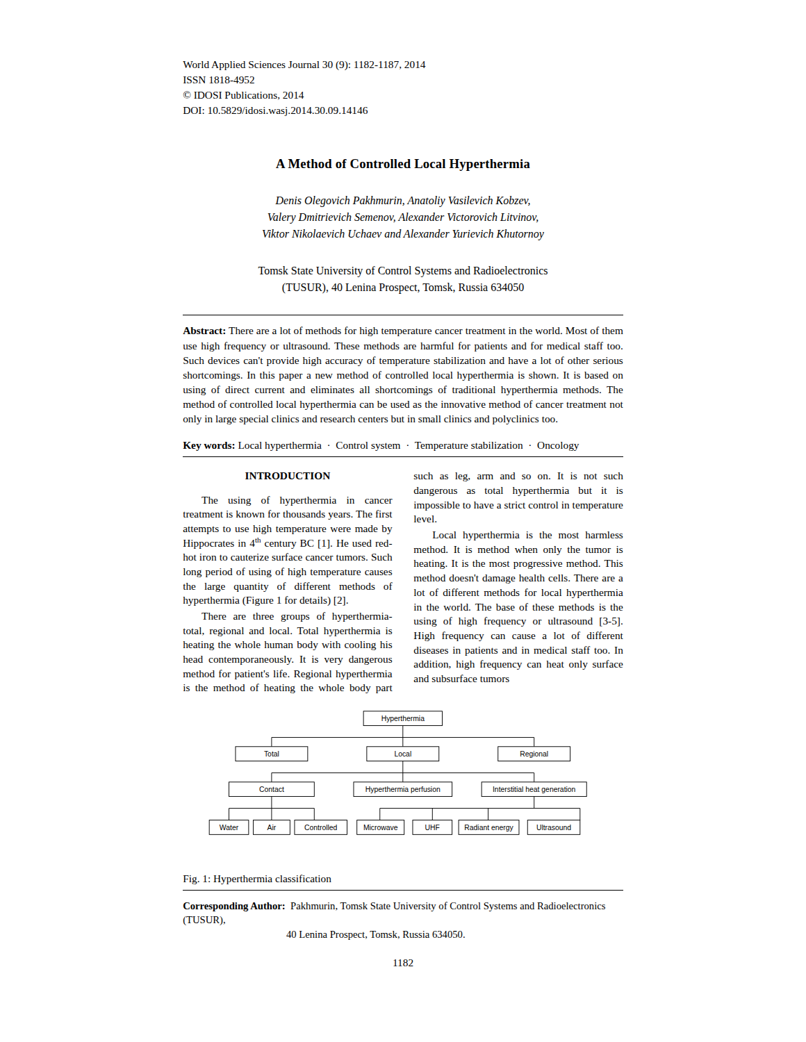World Applied Sciences Journal 30 (9): 1182-1187, 2014
ISSN 1818-4952
© IDOSI Publications, 2014
DOI: 10.5829/idosi.wasj.2014.30.09.14146
A Method of Controlled Local Hyperthermia
Denis Olegovich Pakhmurin, Anatoliy Vasilevich Kobzev,
Valery Dmitrievich Semenov, Alexander Victorovich Litvinov,
Viktor Nikolaevich Uchaev and Alexander Yurievich Khutornoy
Tomsk State University of Control Systems and Radioelectronics
(TUSUR), 40 Lenina Prospect, Tomsk, Russia 634050
Abstract: There are a lot of methods for high temperature cancer treatment in the world. Most of them use high frequency or ultrasound. These methods are harmful for patients and for medical staff too. Such devices can't provide high accuracy of temperature stabilization and have a lot of other serious shortcomings. In this paper a new method of controlled local hyperthermia is shown. It is based on using of direct current and eliminates all shortcomings of traditional hyperthermia methods. The method of controlled local hyperthermia can be used as the innovative method of cancer treatment not only in large special clinics and research centers but in small clinics and polyclinics too.
Key words: Local hyperthermia · Control system · Temperature stabilization · Oncology
INTRODUCTION
The using of hyperthermia in cancer treatment is known for thousands years. The first attempts to use high temperature were made by Hippocrates in 4th century BC [1]. He used red-hot iron to cauterize surface cancer tumors. Such long period of using of high temperature causes the large quantity of different methods of hyperthermia (Figure 1 for details) [2].
There are three groups of hyperthermia-total, regional and local. Total hyperthermia is heating the whole human body with cooling his head contemporaneously. It is very dangerous method for patient's life. Regional hyperthermia is the method of heating the whole body part such as leg, arm and so on. It is not such dangerous as total hyperthermia but it is impossible to have a strict control in temperature level.
Local hyperthermia is the most harmless method. It is method when only the tumor is heating. It is the most progressive method. This method doesn't damage health cells. There are a lot of different methods for local hyperthermia in the world. The base of these methods is the using of high frequency or ultrasound [3-5]. High frequency can cause a lot of different diseases in patients and in medical staff too. In addition, high frequency can heat only surface and subsurface tumors
Hyperthermia Total Local Regional Contact Hyperthermia perfusion Interstitial heat generation Water Air Controlled Microwave UHF Radiant energy Ultrasound
Fig. 1: Hyperthermia classification
Corresponding Author: Pakhmurin, Tomsk State University of Control Systems and Radioelectronics (TUSUR),
40 Lenina Prospect, Tomsk, Russia 634050.
1182